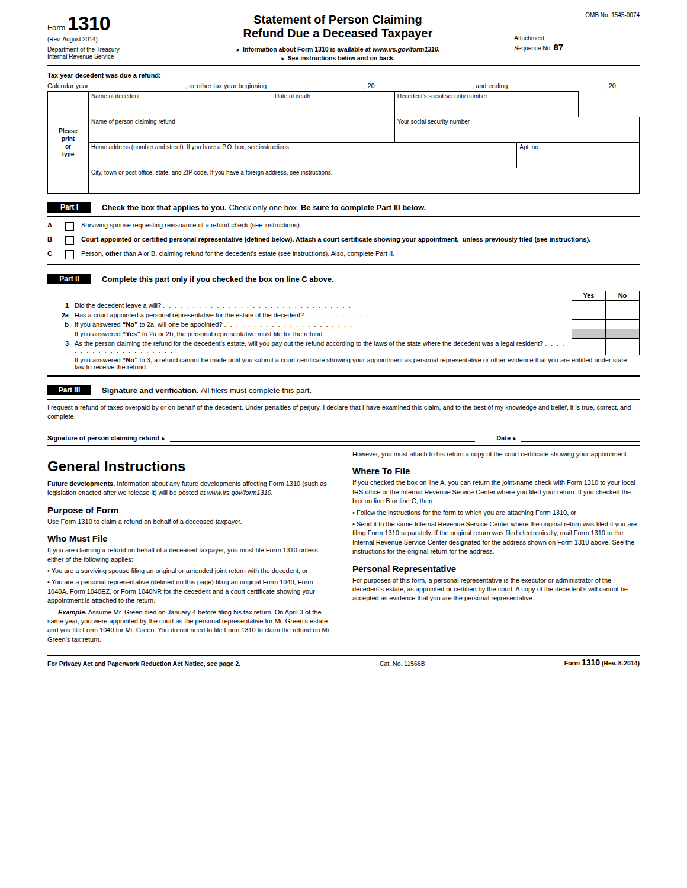Form 1310
(Rev. August 2014)
Department of the Treasury
Internal Revenue Service
Statement of Person Claiming
Refund Due a Deceased Taxpayer
► Information about Form 1310 is available at www.irs.gov/form1310.
► See instructions below and on back.
OMB No. 1545-0074
Attachment
Sequence No. 87
Tax year decedent was due a refund:
Calendar year , or other tax year beginning , 20 , and ending , 20
| Please print or type | Name of decedent | Date of death | Decedent’s social security number |
| Name of person claiming refund | Your social security number |
| Home address (number and street). If you have a P.O. box, see instructions. | Apt. no. |
| City, town or post office, state, and ZIP code. If you have a foreign address, see instructions. |
Part I
Check the box that applies to you. Check only one box. Be sure to complete Part III below.
A
Surviving spouse requesting reissuance of a refund check (see instructions).
B
Court-appointed or certified personal representative (defined below). Attach a court certificate showing your appointment, unless previously filed (see instructions).
C
Person, other than A or B, claiming refund for the decedent’s estate (see instructions). Also, complete Part II.
Part II
Complete this part only if you checked the box on line C above.
| | | Yes | No |
| 1 | Did the decedent leave a will? . . . . . . . . . . . . . . . . . . . . . . . . . . . . . . . . | | |
| 2a | Has a court appointed a personal representative for the estate of the decedent? . . . . . . . . . . . | | |
| b | If you answered “No” to 2a, will one be appointed? . . . . . . . . . . . . . . . . . . . . . . | | |
| | If you answered “Yes” to 2a or 2b, the personal representative must file for the refund. | | |
| 3 | As the person claiming the refund for the decedent’s estate, will you pay out the refund according to the laws of the state where the decedent was a legal resident? . . . . . . . . . . . . . . . . . . . . . | | |
| | If you answered “No” to 3, a refund cannot be made until you submit a court certificate showing your appointment as personal representative or other evidence that you are entitled under state law to receive the refund. |
Part III
Signature and verification. All filers must complete this part.
I request a refund of taxes overpaid by or on behalf of the decedent. Under penalties of perjury, I declare that I have examined this claim, and to the best of my knowledge and belief, it is true, correct, and complete.
Signature of person claiming refund ► Date ►
General Instructions
Future developments. Information about any future developments affecting Form 1310 (such as legislation enacted after we release it) will be posted at www.irs.gov/form1310.
Purpose of Form
Use Form 1310 to claim a refund on behalf of a deceased taxpayer.
Who Must File
If you are claiming a refund on behalf of a deceased taxpayer, you must file Form 1310 unless either of the following applies:
• You are a surviving spouse filing an original or amended joint return with the decedent, or
• You are a personal representative (defined on this page) filing an original Form 1040, Form 1040A, Form 1040EZ, or Form 1040NR for the decedent and a court certificate showing your appointment is attached to the return.
Example. Assume Mr. Green died on January 4 before filing his tax return. On April 3 of the same year, you were appointed by the court as the personal representative for Mr. Green’s estate and you file Form 1040 for Mr. Green. You do not need to file Form 1310 to claim the refund on Mr. Green’s tax return.
However, you must attach to his return a copy of the court certificate showing your appointment.
Where To File
If you checked the box on line A, you can return the joint-name check with Form 1310 to your local IRS office or the Internal Revenue Service Center where you filed your return. If you checked the box on line B or line C, then:
• Follow the instructions for the form to which you are attaching Form 1310, or
• Send it to the same Internal Revenue Service Center where the original return was filed if you are filing Form 1310 separately. If the original return was filed electronically, mail Form 1310 to the Internal Revenue Service Center designated for the address shown on Form 1310 above. See the instructions for the original return for the address.
Personal Representative
For purposes of this form, a personal representative is the executor or administrator of the decedent’s estate, as appointed or certified by the court. A copy of the decedent’s will cannot be accepted as evidence that you are the personal representative.
For Privacy Act and Paperwork Reduction Act Notice, see page 2.
Cat. No. 11566B
Form 1310 (Rev. 8-2014)